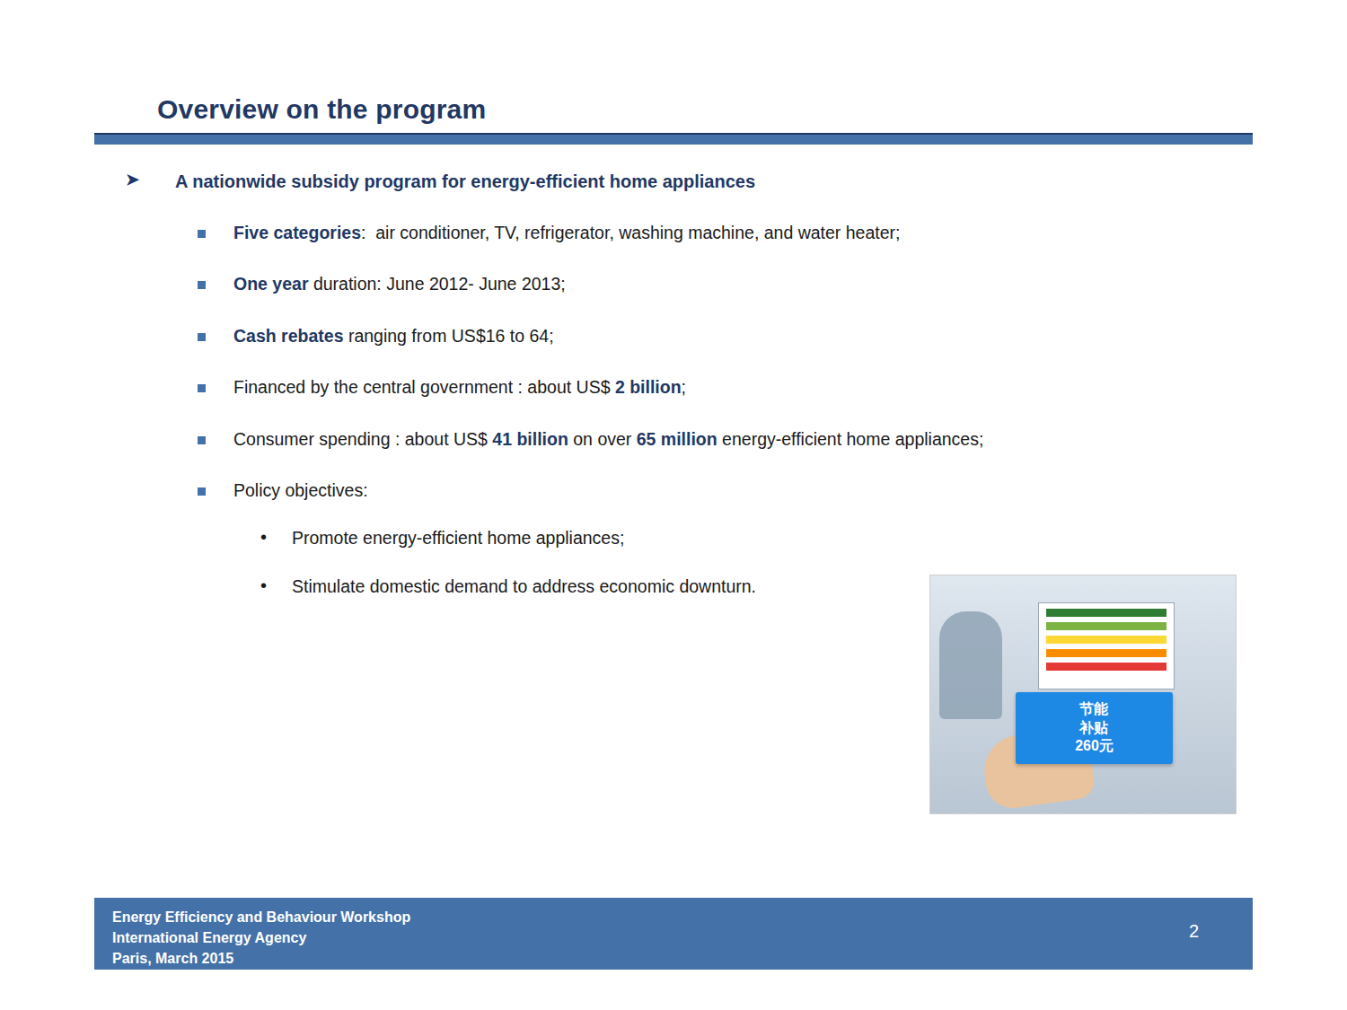Overview on the program
A nationwide subsidy program for energy-efficient home appliances
Five categories: air conditioner, TV, refrigerator, washing machine, and water heater;
One year duration: June 2012- June 2013;
Cash rebates ranging from US$16 to 64;
Financed by the central government : about US$ 2 billion;
Consumer spending : about US$ 41 billion on over 65 million energy-efficient home appliances;
Policy objectives:
Promote energy-efficient home appliances;
Stimulate domestic demand to address economic downturn.
节能
补贴
260元
Energy Efficiency and Behaviour Workshop
International Energy Agency
Paris, March 2015
2